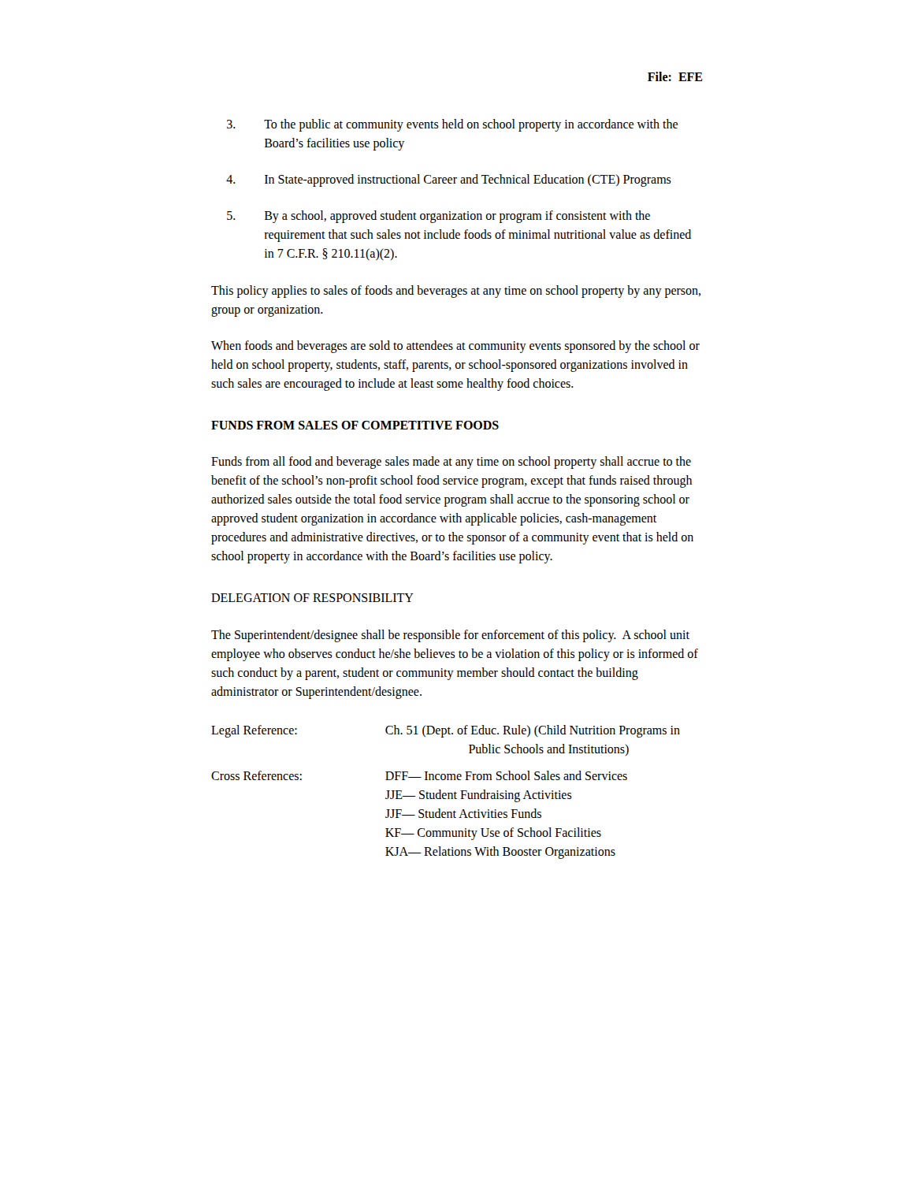File: EFE
3. To the public at community events held on school property in accordance with the Board’s facilities use policy
4. In State-approved instructional Career and Technical Education (CTE) Programs
5. By a school, approved student organization or program if consistent with the requirement that such sales not include foods of minimal nutritional value as defined in 7 C.F.R. § 210.11(a)(2).
This policy applies to sales of foods and beverages at any time on school property by any person, group or organization.
When foods and beverages are sold to attendees at community events sponsored by the school or held on school property, students, staff, parents, or school-sponsored organizations involved in such sales are encouraged to include at least some healthy food choices.
Funds From Sales of Competitive Foods
Funds from all food and beverage sales made at any time on school property shall accrue to the benefit of the school’s non-profit school food service program, except that funds raised through authorized sales outside the total food service program shall accrue to the sponsoring school or approved student organization in accordance with applicable policies, cash-management procedures and administrative directives, or to the sponsor of a community event that is held on school property in accordance with the Board’s facilities use policy.
Delegation of Responsibility
The Superintendent/designee shall be responsible for enforcement of this policy. A school unit employee who observes conduct he/she believes to be a violation of this policy or is informed of such conduct by a parent, student or community member should contact the building administrator or Superintendent/designee.
| Legal Reference: | Ch. 51 (Dept. of Educ. Rule) (Child Nutrition Programs in Public Schools and Institutions) |
| Cross References: | DFF— Income From School Sales and Services JJE— Student Fundraising Activities JJF— Student Activities Funds KF— Community Use of School Facilities KJA— Relations With Booster Organizations |